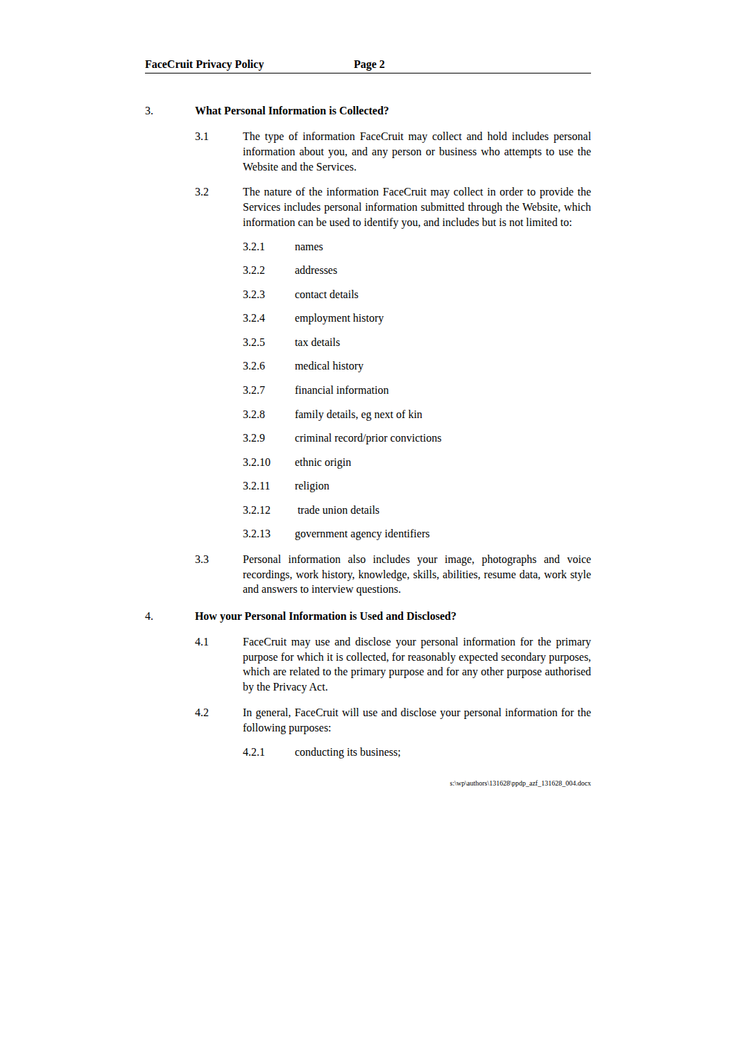FaceCruit Privacy Policy Page 2
What Personal Information is Collected?
3.1 The type of information FaceCruit may collect and hold includes personal information about you, and any person or business who attempts to use the Website and the Services.
3.2 The nature of the information FaceCruit may collect in order to provide the Services includes personal information submitted through the Website, which information can be used to identify you, and includes but is not limited to:
3.2.1names
3.2.2addresses
3.2.3contact details
3.2.4employment history
3.2.5tax details
3.2.6medical history
3.2.7financial information
3.2.8family details, eg next of kin
3.2.9criminal record/prior convictions
3.2.10ethnic origin
3.2.11religion
3.2.12 trade union details
3.2.13government agency identifiers
3.3 Personal information also includes your image, photographs and voice recordings, work history, knowledge, skills, abilities, resume data, work style and answers to interview questions.
How your Personal Information is Used and Disclosed?
4.1 FaceCruit may use and disclose your personal information for the primary purpose for which it is collected, for reasonably expected secondary purposes, which are related to the primary purpose and for any other purpose authorised by the Privacy Act.
4.2 In general, FaceCruit will use and disclose your personal information for the following purposes:
4.2.1conducting its business;
s:\wp\authors\131628\ppdp_azf_131628_004.docx